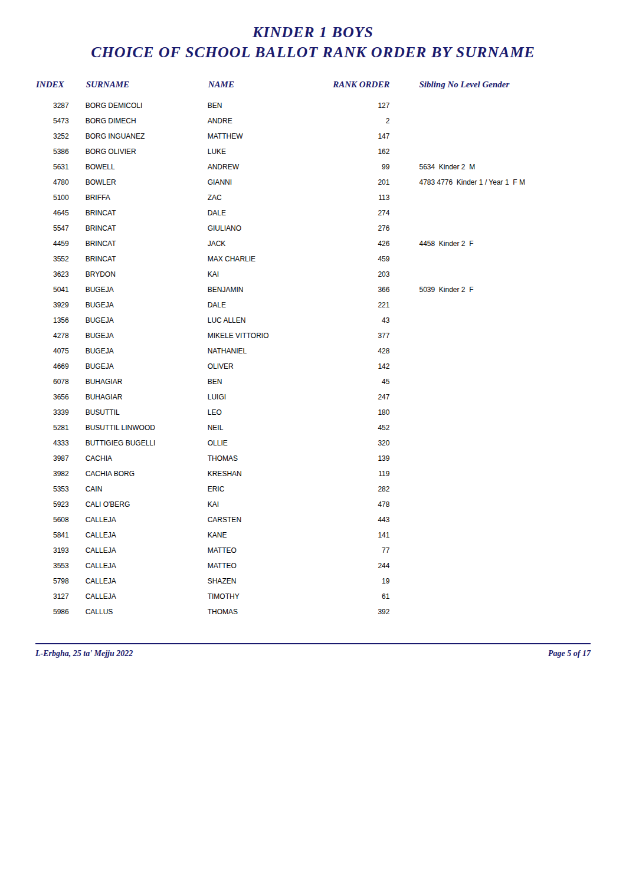KINDER 1 BOYSCHOICE OF SCHOOL BALLOT RANK ORDER BY SURNAME
| INDEX | SURNAME | NAME | RANK ORDER | Sibling No Level Gender |
| --- | --- | --- | --- | --- |
| 3287 | BORG DEMICOLI | BEN | 127 | |
| 5473 | BORG DIMECH | ANDRE | 2 | |
| 3252 | BORG INGUANEZ | MATTHEW | 147 | |
| 5386 | BORG OLIVIER | LUKE | 162 | |
| 5631 | BOWELL | ANDREW | 99 | 5634 Kinder 2 M |
| 4780 | BOWLER | GIANNI | 201 | 4783 4776 Kinder 1 / Year 1 F M |
| 5100 | BRIFFA | ZAC | 113 | |
| 4645 | BRINCAT | DALE | 274 | |
| 5547 | BRINCAT | GIULIANO | 276 | |
| 4459 | BRINCAT | JACK | 426 | 4458 Kinder 2 F |
| 3552 | BRINCAT | MAX CHARLIE | 459 | |
| 3623 | BRYDON | KAI | 203 | |
| 5041 | BUGEJA | BENJAMIN | 366 | 5039 Kinder 2 F |
| 3929 | BUGEJA | DALE | 221 | |
| 1356 | BUGEJA | LUC ALLEN | 43 | |
| 4278 | BUGEJA | MIKELE VITTORIO | 377 | |
| 4075 | BUGEJA | NATHANIEL | 428 | |
| 4669 | BUGEJA | OLIVER | 142 | |
| 6078 | BUHAGIAR | BEN | 45 | |
| 3656 | BUHAGIAR | LUIGI | 247 | |
| 3339 | BUSUTTIL | LEO | 180 | |
| 5281 | BUSUTTIL LINWOOD | NEIL | 452 | |
| 4333 | BUTTIGIEG BUGELLI | OLLIE | 320 | |
| 3987 | CACHIA | THOMAS | 139 | |
| 3982 | CACHIA BORG | KRESHAN | 119 | |
| 5353 | CAIN | ERIC | 282 | |
| 5923 | CALI O'BERG | KAI | 478 | |
| 5608 | CALLEJA | CARSTEN | 443 | |
| 5841 | CALLEJA | KANE | 141 | |
| 3193 | CALLEJA | MATTEO | 77 | |
| 3553 | CALLEJA | MATTEO | 244 | |
| 5798 | CALLEJA | SHAZEN | 19 | |
| 3127 | CALLEJA | TIMOTHY | 61 | |
| 5986 | CALLUS | THOMAS | 392 | |
L-Erbgha, 25 ta' Mejju 2022 Page 5 of 17